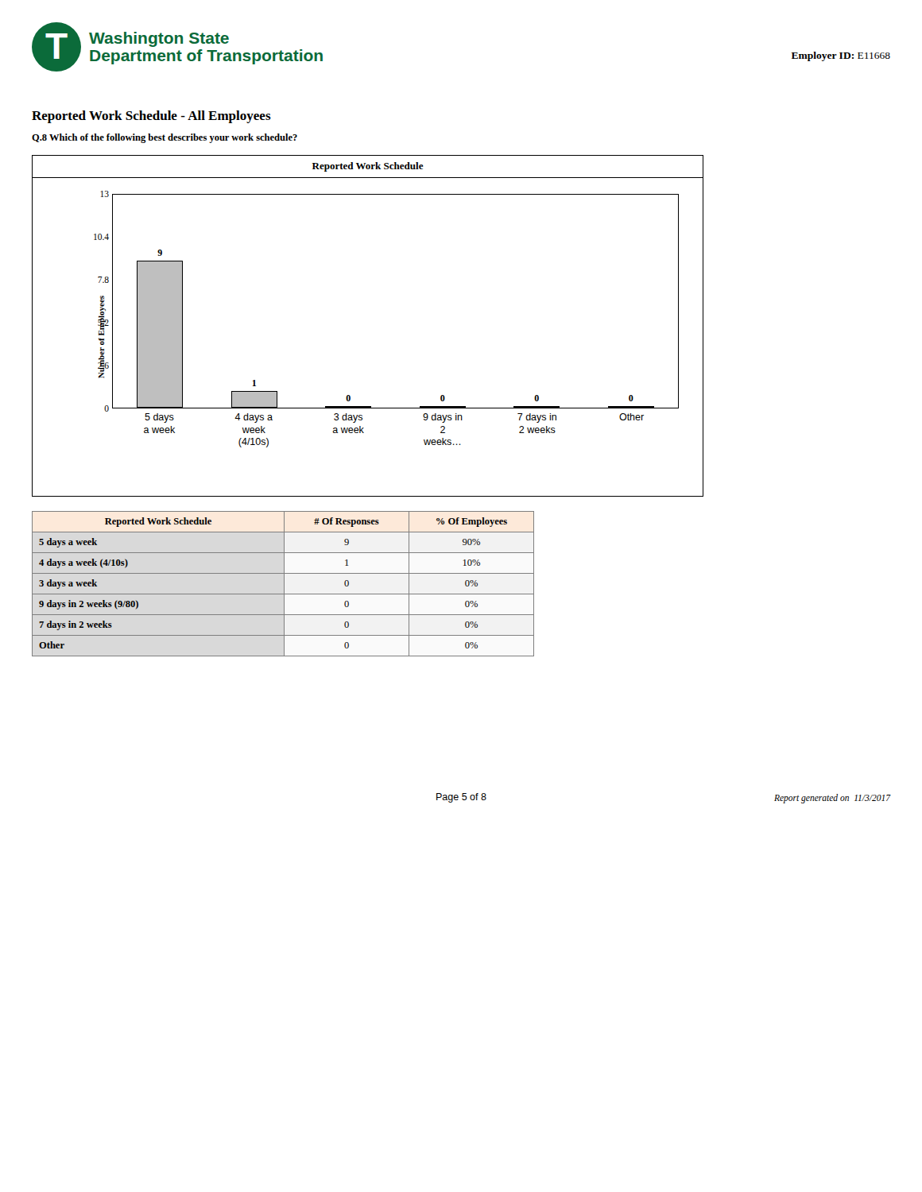Washington State Department of Transportation
Employer ID: E11668
Reported Work Schedule - All Employees
Q.8 Which of the following best describes your work schedule?
Reported Work Schedule
Number of Employees
13 10.4 7.8 5.2 2.6 0
9
1
0
0
0
0
5 days
a week
4 days a
week
(4/10s)
3 days
a week
9 days in
2
weeks…
7 days in
2 weeks
Other
| Reported Work Schedule | # Of Responses | % Of Employees |
| --- | --- | --- |
| 5 days a week | 9 | 90% |
| 4 days a week (4/10s) | 1 | 10% |
| 3 days a week | 0 | 0% |
| 9 days in 2 weeks (9/80) | 0 | 0% |
| 7 days in 2 weeks | 0 | 0% |
| Other | 0 | 0% |
Page 5 of 8
Report generated on 11/3/2017